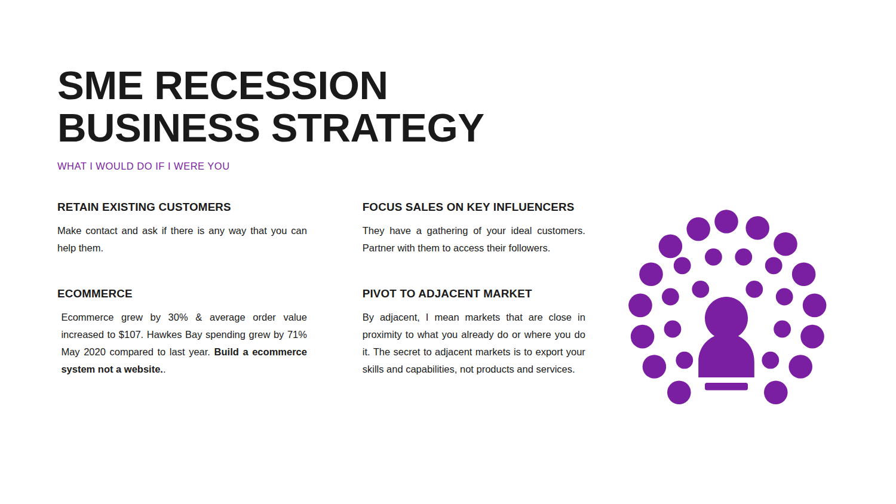SME Recession
Business Strategy
What I would do if I were you
Retain existing customers
Make contact and ask if there is any way that you can help them.
Ecommerce
Ecommerce grew by 30% & average order value increased to $107. Hawkes Bay spending grew by 71% May 2020 compared to last year. Build a ecommerce system not a website..
Focus sales on key influencers
They have a gathering of your ideal customers. Partner with them to access their followers.
Pivot to adjacent market
By adjacent, I mean markets that are close in proximity to what you already do or where you do it. The secret to adjacent markets is to export your skills and capabilities, not products and services.
Digital marketing icon cluster